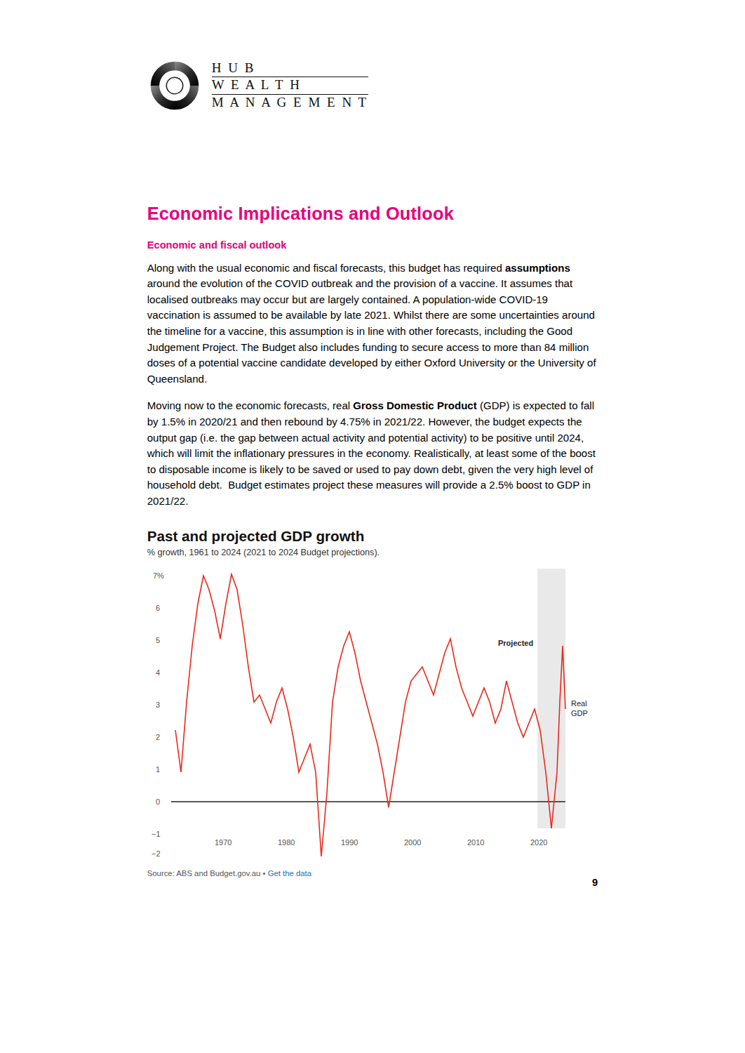H U B
W E A L T H
M A N A G E M E N T
Economic Implications and Outlook
Economic and fiscal outlook
Along with the usual economic and fiscal forecasts, this budget has required assumptions around the evolution of the COVID outbreak and the provision of a vaccine. It assumes that localised outbreaks may occur but are largely contained. A population-wide COVID-19 vaccination is assumed to be available by late 2021. Whilst there are some uncertainties around the timeline for a vaccine, this assumption is in line with other forecasts, including the Good Judgement Project. The Budget also includes funding to secure access to more than 84 million doses of a potential vaccine candidate developed by either Oxford University or the University of Queensland.
Moving now to the economic forecasts, real Gross Domestic Product (GDP) is expected to fall by 1.5% in 2020/21 and then rebound by 4.75% in 2021/22. However, the budget expects the output gap (i.e. the gap between actual activity and potential activity) to be positive until 2024, which will limit the inflationary pressures in the economy. Realistically, at least some of the boost to disposable income is likely to be saved or used to pay down debt, given the very high level of household debt. Budget estimates project these measures will provide a 2.5% boost to GDP in 2021/22.
Past and projected GDP growth
% growth, 1961 to 2024 (2021 to 2024 Budget projections).
7% 6 5 4 3 2 1 0 −1 −2 1970 1980 1990 2000 2010 2020 Projected Real GDP
Source: ABS and Budget.gov.au • Get the data
9